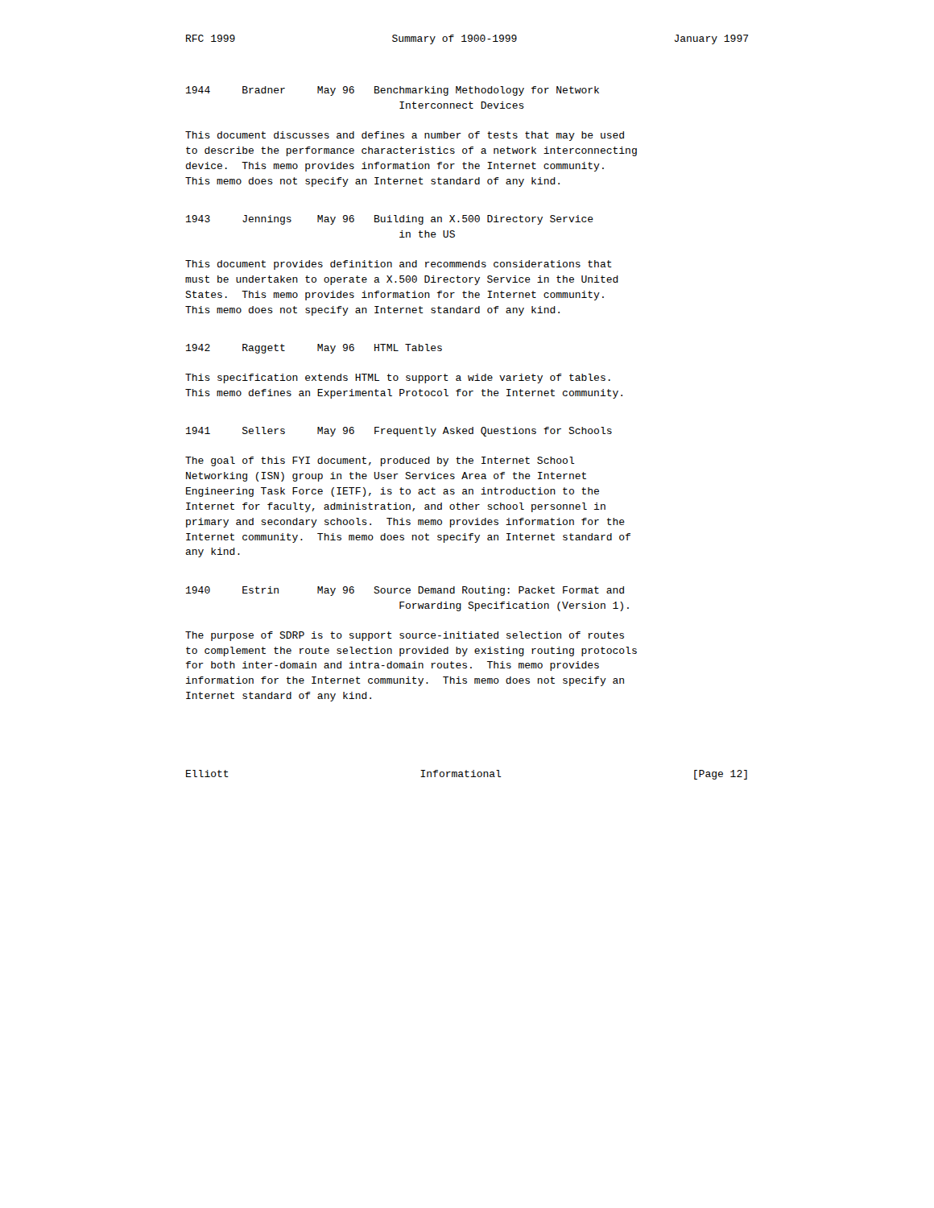RFC 1999 Summary of 1900-1999 January 1997
1944 Bradner May 96 Benchmarking Methodology for Network Interconnect Devices
This document discusses and defines a number of tests that may be used to describe the performance characteristics of a network interconnecting device. This memo provides information for the Internet community. This memo does not specify an Internet standard of any kind.
1943 Jennings May 96 Building an X.500 Directory Service in the US
This document provides definition and recommends considerations that must be undertaken to operate a X.500 Directory Service in the United States. This memo provides information for the Internet community. This memo does not specify an Internet standard of any kind.
1942 Raggett May 96 HTML Tables
This specification extends HTML to support a wide variety of tables. This memo defines an Experimental Protocol for the Internet community.
1941 Sellers May 96 Frequently Asked Questions for Schools
The goal of this FYI document, produced by the Internet School Networking (ISN) group in the User Services Area of the Internet Engineering Task Force (IETF), is to act as an introduction to the Internet for faculty, administration, and other school personnel in primary and secondary schools. This memo provides information for the Internet community. This memo does not specify an Internet standard of any kind.
1940 Estrin May 96 Source Demand Routing: Packet Format and Forwarding Specification (Version 1).
The purpose of SDRP is to support source-initiated selection of routes to complement the route selection provided by existing routing protocols for both inter-domain and intra-domain routes. This memo provides information for the Internet community. This memo does not specify an Internet standard of any kind.
Elliott Informational [Page 12]